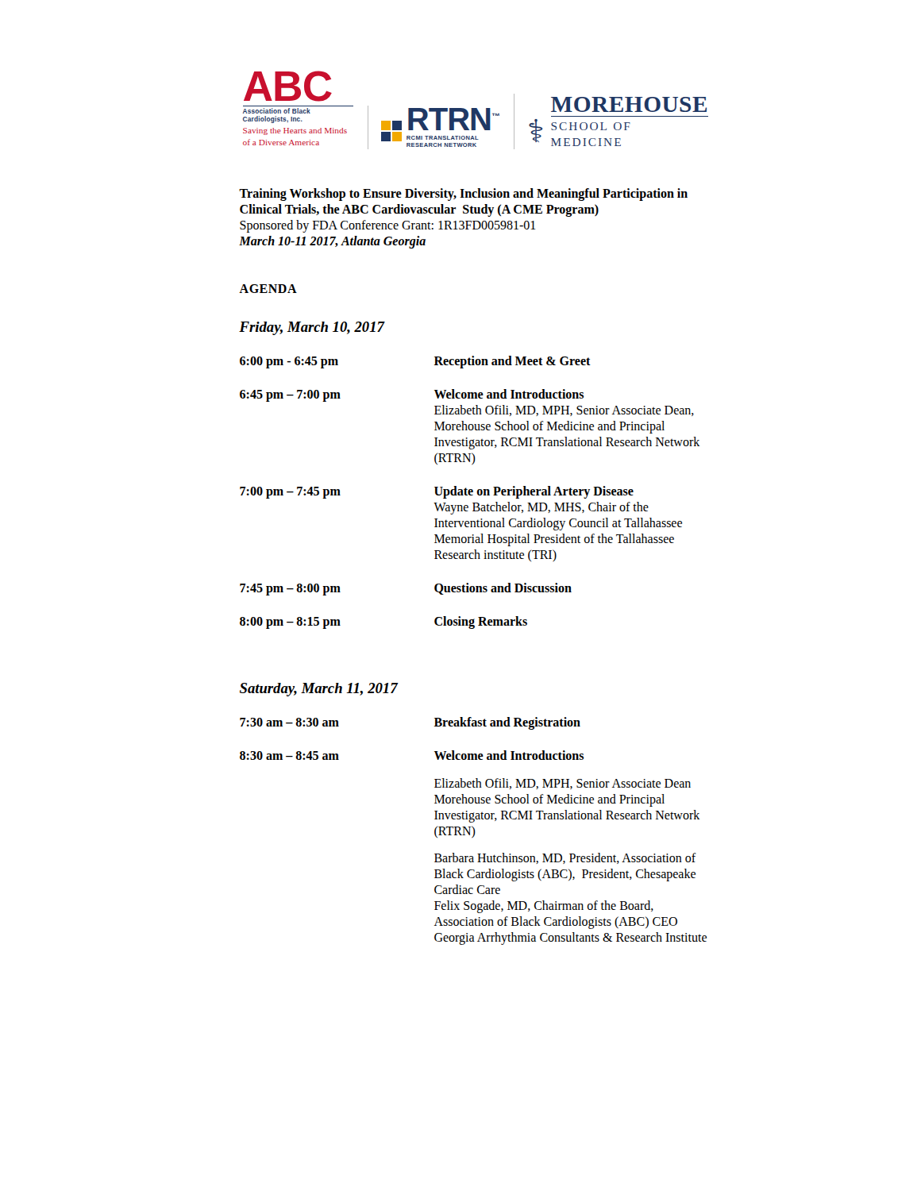ABC
Association of Black Cardiologists, Inc.
Saving the Hearts and Minds of a Diverse America
RTRN™
RCMI TRANSLATIONAL RESEARCH NETWORK
⚕
MOREHOUSE
SCHOOL OF MEDICINE
Training Workshop to Ensure Diversity, Inclusion and Meaningful Participation in Clinical Trials, the ABC Cardiovascular Study (A CME Program)
Sponsored by FDA Conference Grant: 1R13FD005981-01
March 10-11 2017, Atlanta Georgia
AGENDA
Friday, March 10, 2017
| 6:00 pm - 6:45 pm | Reception and Meet & Greet |
| 6:45 pm – 7:00 pm | Welcome and Introductions Elizabeth Ofili, MD, MPH, Senior Associate Dean, Morehouse School of Medicine and Principal Investigator, RCMI Translational Research Network (RTRN) |
| 7:00 pm – 7:45 pm | Update on Peripheral Artery Disease Wayne Batchelor, MD, MHS, Chair of the Interventional Cardiology Council at Tallahassee Memorial Hospital President of the Tallahassee Research institute (TRI) |
| 7:45 pm – 8:00 pm | Questions and Discussion |
| 8:00 pm – 8:15 pm | Closing Remarks |
Saturday, March 11, 2017
| 7:30 am – 8:30 am | Breakfast and Registration |
| 8:30 am – 8:45 am | Welcome and Introductions Elizabeth Ofili, MD, MPH, Senior Associate Dean Morehouse School of Medicine and Principal Investigator, RCMI Translational Research Network (RTRN) Barbara Hutchinson, MD, President, Association of Black Cardiologists (ABC), President, Chesapeake Cardiac Care Felix Sogade, MD, Chairman of the Board, Association of Black Cardiologists (ABC) CEO Georgia Arrhythmia Consultants & Research Institute |